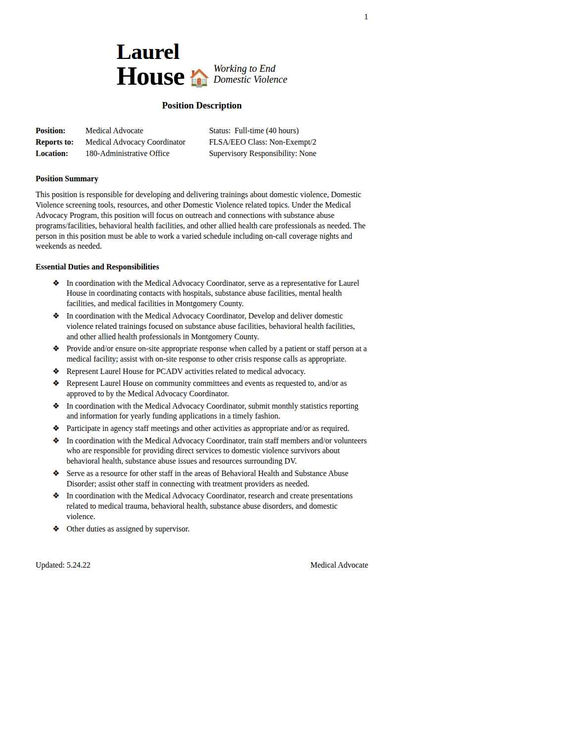1
Laurel
House 🏠 Working to End Domestic Violence
Position Description
| Position: | Medical Advocate | Status: Full-time (40 hours) |
| Reports to: | Medical Advocacy Coordinator | FLSA/EEO Class: Non-Exempt/2 |
| Location: | 180-Administrative Office | Supervisory Responsibility: None |
Position Summary
This position is responsible for developing and delivering trainings about domestic violence, Domestic Violence screening tools, resources, and other Domestic Violence related topics. Under the Medical Advocacy Program, this position will focus on outreach and connections with substance abuse programs/facilities, behavioral health facilities, and other allied health care professionals as needed. The person in this position must be able to work a varied schedule including on-call coverage nights and weekends as needed.
Essential Duties and Responsibilities
In coordination with the Medical Advocacy Coordinator, serve as a representative for Laurel House in coordinating contacts with hospitals, substance abuse facilities, mental health facilities, and medical facilities in Montgomery County.
In coordination with the Medical Advocacy Coordinator, Develop and deliver domestic violence related trainings focused on substance abuse facilities, behavioral health facilities, and other allied health professionals in Montgomery County.
Provide and/or ensure on-site appropriate response when called by a patient or staff person at a medical facility; assist with on-site response to other crisis response calls as appropriate.
Represent Laurel House for PCADV activities related to medical advocacy.
Represent Laurel House on community committees and events as requested to, and/or as approved to by the Medical Advocacy Coordinator.
In coordination with the Medical Advocacy Coordinator, submit monthly statistics reporting and information for yearly funding applications in a timely fashion.
Participate in agency staff meetings and other activities as appropriate and/or as required.
In coordination with the Medical Advocacy Coordinator, train staff members and/or volunteers who are responsible for providing direct services to domestic violence survivors about behavioral health, substance abuse issues and resources surrounding DV.
Serve as a resource for other staff in the areas of Behavioral Health and Substance Abuse Disorder; assist other staff in connecting with treatment providers as needed.
In coordination with the Medical Advocacy Coordinator, research and create presentations related to medical trauma, behavioral health, substance abuse disorders, and domestic violence.
Other duties as assigned by supervisor.
Updated: 5.24.22 Medical Advocate